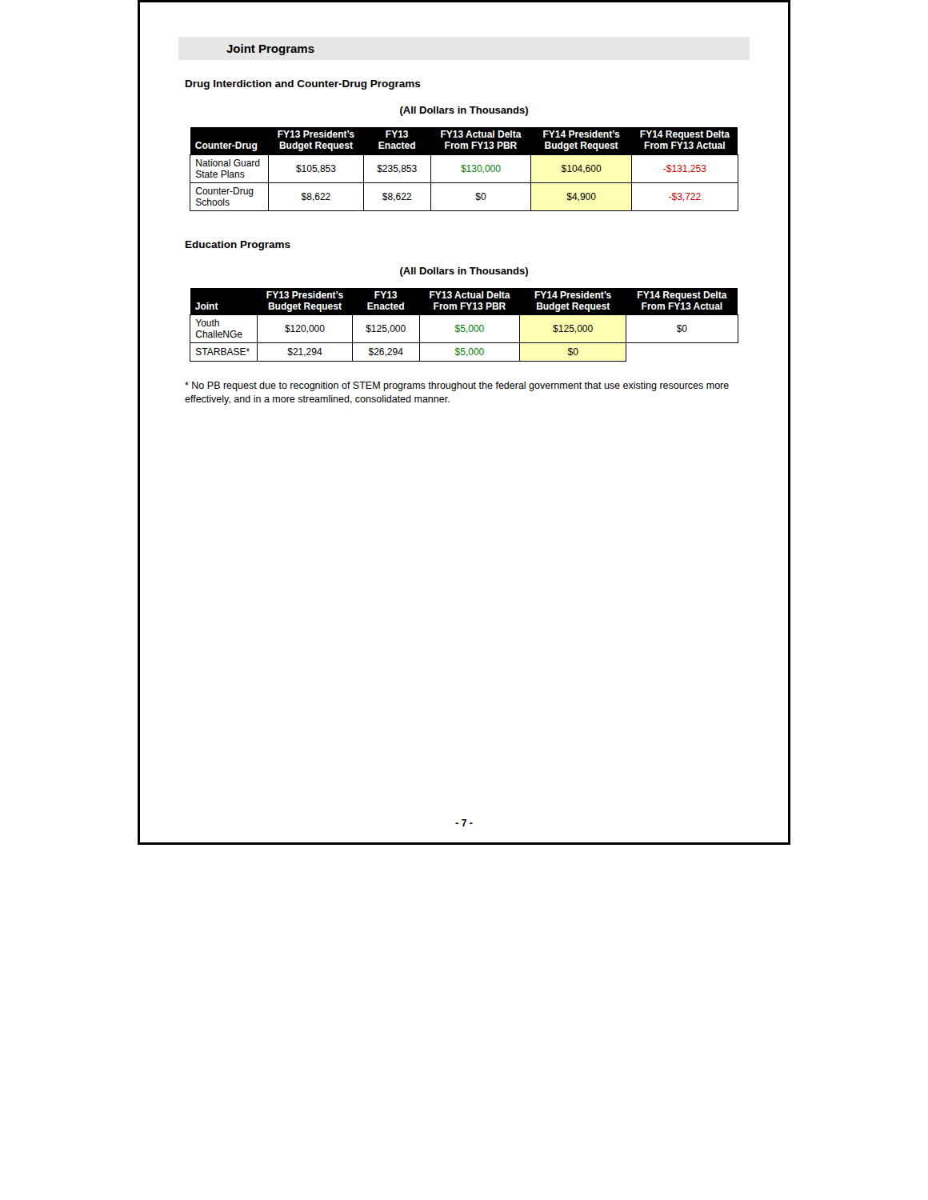Joint Programs
Drug Interdiction and Counter-Drug Programs
(All Dollars in Thousands)
| Counter-Drug | FY13 President’s Budget Request | FY13 Enacted | FY13 Actual Delta From FY13 PBR | FY14 President’s Budget Request | FY14 Request Delta From FY13 Actual |
| --- | --- | --- | --- | --- | --- |
| National Guard State Plans | $105,853 | $235,853 | $130,000 | $104,600 | -$131,253 |
| Counter-Drug Schools | $8,622 | $8,622 | $0 | $4,900 | -$3,722 |
Education Programs
(All Dollars in Thousands)
| Joint | FY13 President’s Budget Request | FY13 Enacted | FY13 Actual Delta From FY13 PBR | FY14 President’s Budget Request | FY14 Request Delta From FY13 Actual |
| --- | --- | --- | --- | --- | --- |
| Youth ChalleNGe | $120,000 | $125,000 | $5,000 | $125,000 | $0 |
| STARBASE* | $21,294 | $26,294 | $5,000 | $0 | |
* No PB request due to recognition of STEM programs throughout the federal government that use existing resources more effectively, and in a more streamlined, consolidated manner.
- 7 -